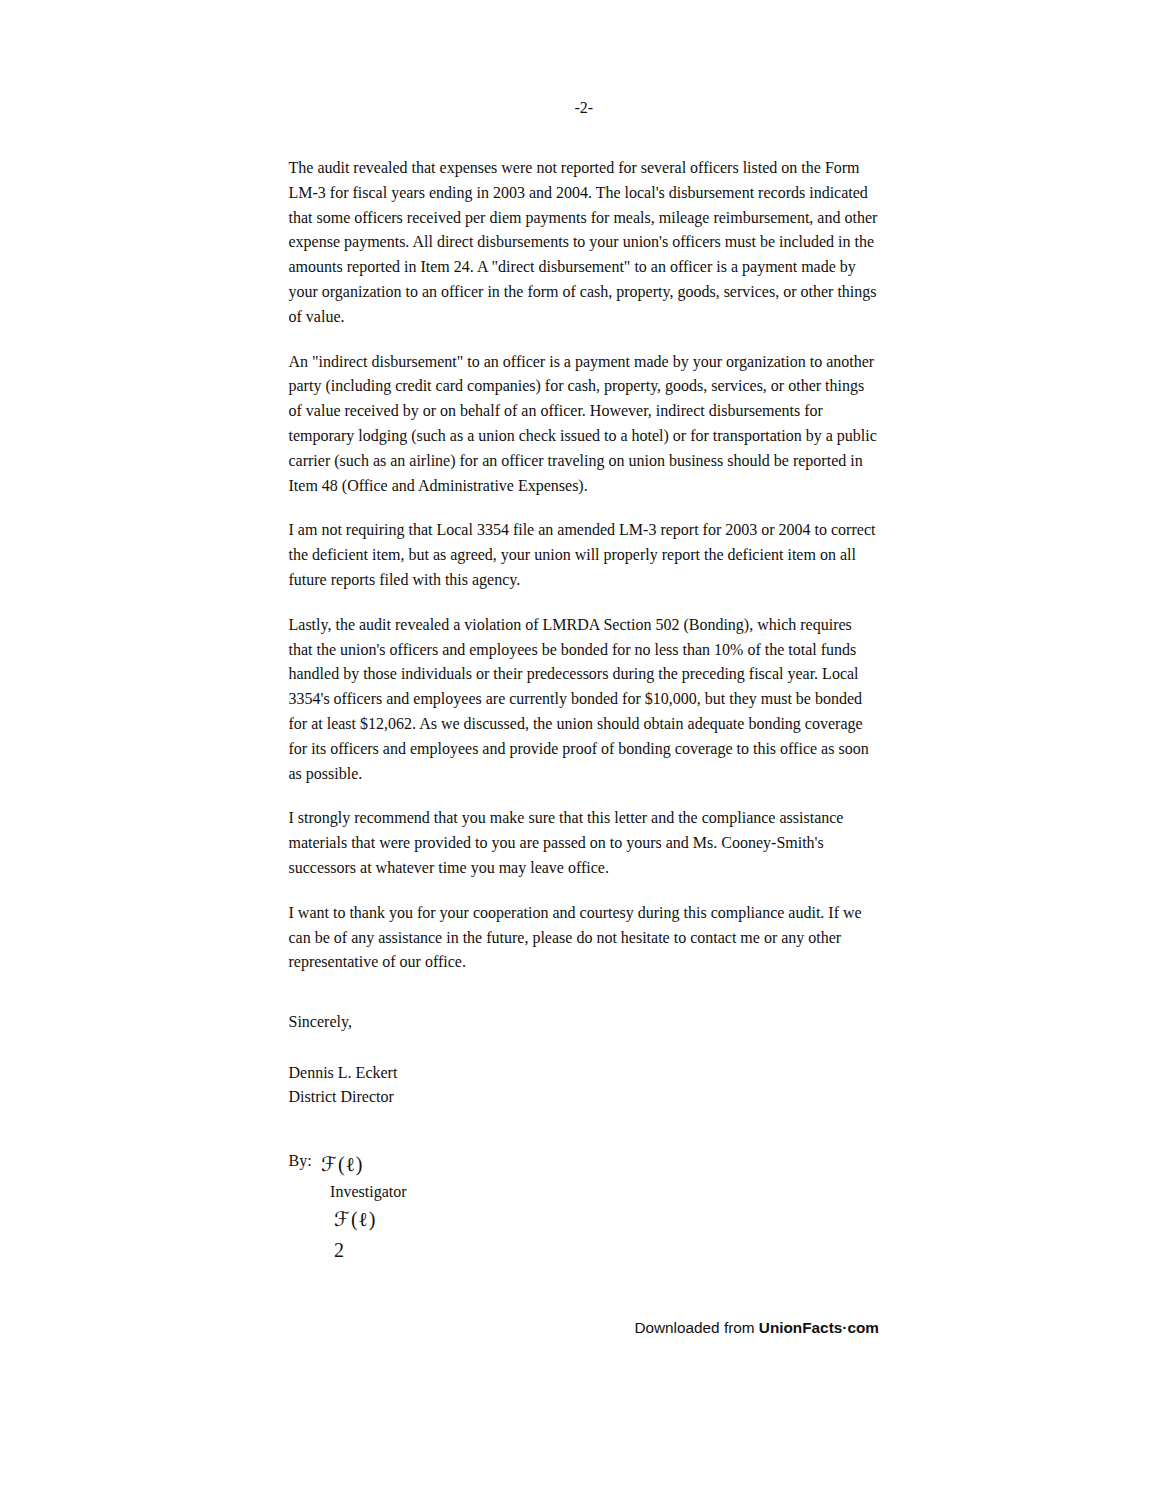-2-
The audit revealed that expenses were not reported for several officers listed on the Form LM-3 for fiscal years ending in 2003 and 2004. The local's disbursement records indicated that some officers received per diem payments for meals, mileage reimbursement, and other expense payments. All direct disbursements to your union's officers must be included in the amounts reported in Item 24. A "direct disbursement" to an officer is a payment made by your organization to an officer in the form of cash, property, goods, services, or other things of value.
An "indirect disbursement" to an officer is a payment made by your organization to another party (including credit card companies) for cash, property, goods, services, or other things of value received by or on behalf of an officer. However, indirect disbursements for temporary lodging (such as a union check issued to a hotel) or for transportation by a public carrier (such as an airline) for an officer traveling on union business should be reported in Item 48 (Office and Administrative Expenses).
I am not requiring that Local 3354 file an amended LM-3 report for 2003 or 2004 to correct the deficient item, but as agreed, your union will properly report the deficient item on all future reports filed with this agency.
Lastly, the audit revealed a violation of LMRDA Section 502 (Bonding), which requires that the union's officers and employees be bonded for no less than 10% of the total funds handled by those individuals or their predecessors during the preceding fiscal year. Local 3354's officers and employees are currently bonded for $10,000, but they must be bonded for at least $12,062. As we discussed, the union should obtain adequate bonding coverage for its officers and employees and provide proof of bonding coverage to this office as soon as possible.
I strongly recommend that you make sure that this letter and the compliance assistance materials that were provided to you are passed on to yours and Ms. Cooney-Smith's successors at whatever time you may leave office.
I want to thank you for your cooperation and courtesy during this compliance audit. If we can be of any assistance in the future, please do not hesitate to contact me or any other representative of our office.
Sincerely,
Dennis L. Eckert
District Director
By: ℱ(ℓ)
Investigator ℱ(ℓ) 2
Downloaded from Union Facts·com